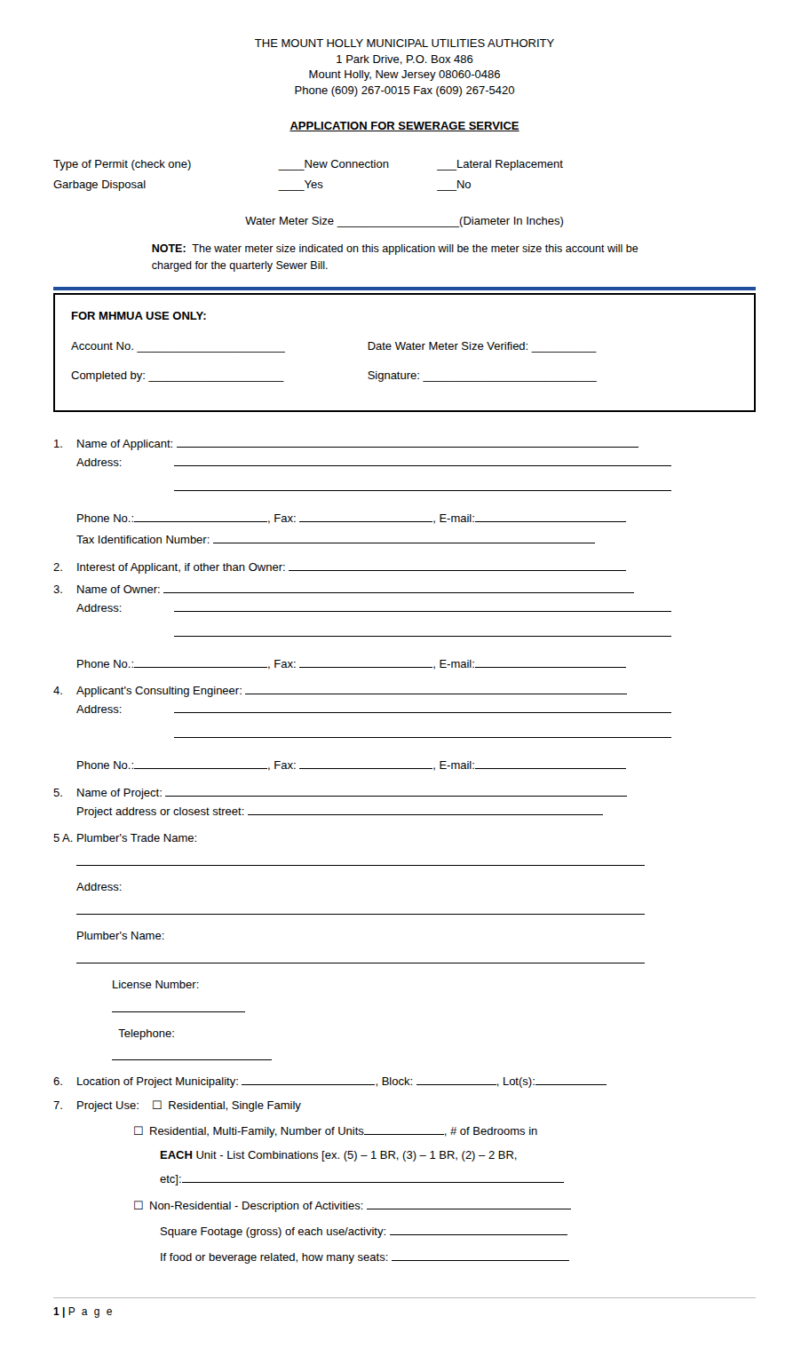THE MOUNT HOLLY MUNICIPAL UTILITIES AUTHORITY
1 Park Drive, P.O. Box 486
Mount Holly, New Jersey 08060-0486
Phone (609) 267-0015 Fax (609) 267-5420
APPLICATION FOR SEWERAGE SERVICE
Type of Permit (check one) ____New Connection ___Lateral Replacement
Garbage Disposal ____Yes ___No
Water Meter Size ___________________(Diameter In Inches)
NOTE: The water meter size indicated on this application will be the meter size this account will be charged for the quarterly Sewer Bill.
FOR MHMUA USE ONLY:
Account No. _______________________ Date Water Meter Size Verified: __________
Completed by: _____________________ Signature: ___________________________
1. Name of Applicant:
Address:
Phone No.: , Fax: , E-mail:
Tax Identification Number:
2. Interest of Applicant, if other than Owner:
3. Name of Owner:
Address:
Phone No.: , Fax: , E-mail:
4. Applicant's Consulting Engineer:
Address:
Phone No.: , Fax: , E-mail:
5. Name of Project:
Project address or closest street:
5 A. Plumber's Trade Name:
Address:
Plumber's Name:
License Number: Telephone:
6. Location of Project Municipality: , Block: , Lot(s):
7. Project Use: ☐Residential, Single Family
☐Residential, Multi-Family, Number of Units , # of Bedrooms in
EACH Unit - List Combinations [ex. (5) – 1 BR, (3) – 1 BR, (2) – 2 BR,
etc]:
☐Non-Residential - Description of Activities:
Square Footage (gross) of each use/activity:
If food or beverage related, how many seats:
1 | P a g e